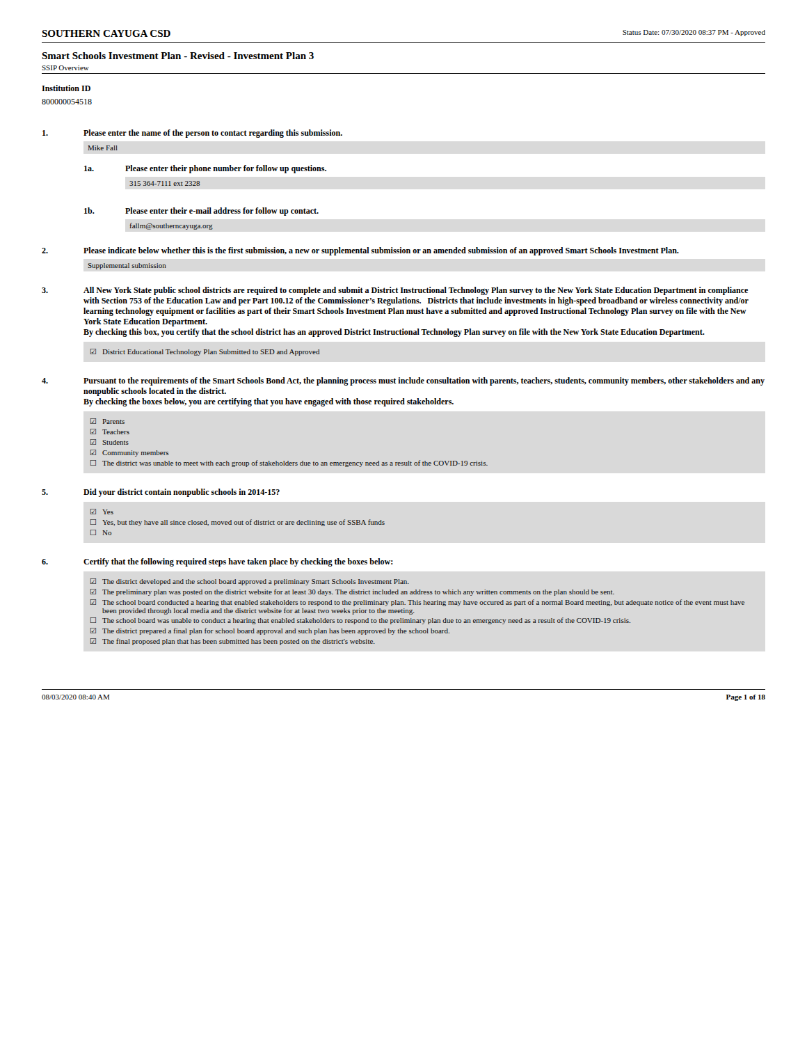SOUTHERN CAYUGA CSD
Status Date: 07/30/2020 08:37 PM - Approved
Smart Schools Investment Plan - Revised - Investment Plan 3
SSIP Overview
Institution ID
800000054518
1.
Please enter the name of the person to contact regarding this submission.
Mike Fall
1a.
Please enter their phone number for follow up questions.
315 364-7111 ext 2328
1b.
Please enter their e-mail address for follow up contact.
fallm@southerncayuga.org
2.
Please indicate below whether this is the first submission, a new or supplemental submission or an amended submission of an approved Smart Schools Investment Plan.
Supplemental submission
3.
All New York State public school districts are required to complete and submit a District Instructional Technology Plan survey to the New York State Education Department in compliance with Section 753 of the Education Law and per Part 100.12 of the Commissioner’s Regulations. Districts that include investments in high-speed broadband or wireless connectivity and/or learning technology equipment or facilities as part of their Smart Schools Investment Plan must have a submitted and approved Instructional Technology Plan survey on file with the New York State Education Department.
By checking this box, you certify that the school district has an approved District Instructional Technology Plan survey on file with the New York State Education Department.
☑District Educational Technology Plan Submitted to SED and Approved
4.
Pursuant to the requirements of the Smart Schools Bond Act, the planning process must include consultation with parents, teachers, students, community members, other stakeholders and any nonpublic schools located in the district.
By checking the boxes below, you are certifying that you have engaged with those required stakeholders.
☑Parents
☑Teachers
☑Students
☑Community members
☐The district was unable to meet with each group of stakeholders due to an emergency need as a result of the COVID-19 crisis.
5.
Did your district contain nonpublic schools in 2014-15?
☑Yes
☐Yes, but they have all since closed, moved out of district or are declining use of SSBA funds
☐No
6.
Certify that the following required steps have taken place by checking the boxes below:
☑The district developed and the school board approved a preliminary Smart Schools Investment Plan.
☑The preliminary plan was posted on the district website for at least 30 days. The district included an address to which any written comments on the plan should be sent.
☑The school board conducted a hearing that enabled stakeholders to respond to the preliminary plan. This hearing may have occured as part of a normal Board meeting, but adequate notice of the event must have been provided through local media and the district website for at least two weeks prior to the meeting.
☐The school board was unable to conduct a hearing that enabled stakeholders to respond to the preliminary plan due to an emergency need as a result of the COVID-19 crisis.
☑The district prepared a final plan for school board approval and such plan has been approved by the school board.
☑The final proposed plan that has been submitted has been posted on the district's website.
08/03/2020 08:40 AM
Page 1 of 18